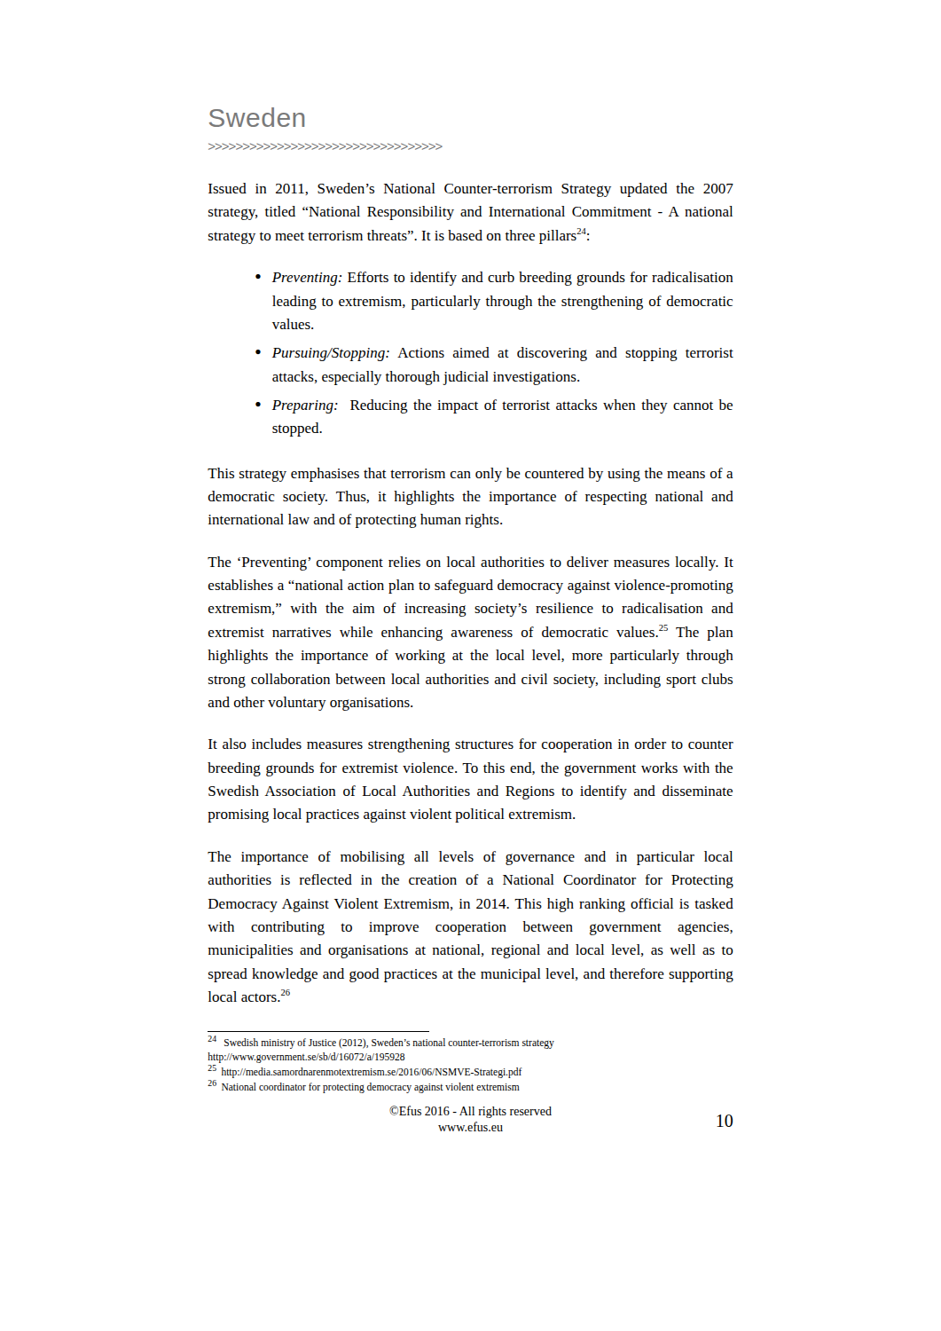Sweden
>>>>>>>>>>>>>>>>>>>>>>>>>>>>>>>>>>
Issued in 2011, Sweden’s National Counter-terrorism Strategy updated the 2007 strategy, titled “National Responsibility and International Commitment - A national strategy to meet terrorism threats”. It is based on three pillars24:
Preventing: Efforts to identify and curb breeding grounds for radicalisation leading to extremism, particularly through the strengthening of democratic values.
Pursuing/Stopping: Actions aimed at discovering and stopping terrorist attacks, especially thorough judicial investigations.
Preparing: Reducing the impact of terrorist attacks when they cannot be stopped.
This strategy emphasises that terrorism can only be countered by using the means of a democratic society. Thus, it highlights the importance of respecting national and international law and of protecting human rights.
The ‘Preventing’ component relies on local authorities to deliver measures locally. It establishes a “national action plan to safeguard democracy against violence-promoting extremism,” with the aim of increasing society’s resilience to radicalisation and extremist narratives while enhancing awareness of democratic values.25 The plan highlights the importance of working at the local level, more particularly through strong collaboration between local authorities and civil society, including sport clubs and other voluntary organisations.
It also includes measures strengthening structures for cooperation in order to counter breeding grounds for extremist violence. To this end, the government works with the Swedish Association of Local Authorities and Regions to identify and disseminate promising local practices against violent political extremism.
The importance of mobilising all levels of governance and in particular local authorities is reflected in the creation of a National Coordinator for Protecting Democracy Against Violent Extremism, in 2014. This high ranking official is tasked with contributing to improve cooperation between government agencies, municipalities and organisations at national, regional and local level, as well as to spread knowledge and good practices at the municipal level, and therefore supporting local actors.26
24 Swedish ministry of Justice (2012), Sweden’s national counter-terrorism strategy
http://www.government.se/sb/d/16072/a/195928
25 http://media.samordnarenmotextremism.se/2016/06/NSMVE-Strategi.pdf
26 National coordinator for protecting democracy against violent extremism
©Efus 2016 - All rights reserved
www.efus.eu
10